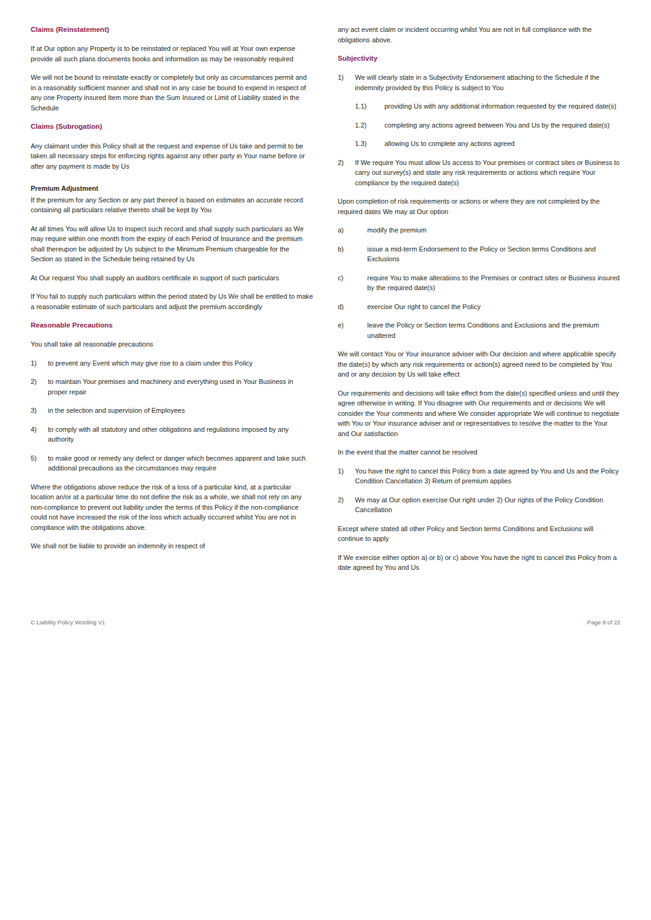Claims (Reinstatement)
If at Our option any Property is to be reinstated or replaced You will at Your own expense provide all such plans documents books and information as may be reasonably required
We will not be bound to reinstate exactly or completely but only as circumstances permit and in a reasonably sufficient manner and shall not in any case be bound to expend in respect of any one Property insured Item more than the Sum Insured or Limit of Liability stated in the Schedule
Claims (Subrogation)
Any claimant under this Policy shall at the request and expense of Us take and permit to be taken all necessary steps for enforcing rights against any other party in Your name before or after any payment is made by Us
Premium Adjustment
If the premium for any Section or any part thereof is based on estimates an accurate record containing all particulars relative thereto shall be kept by You
At all times You will allow Us to inspect such record and shall supply such particulars as We may require within one month from the expiry of each Period of Insurance and the premium shall thereupon be adjusted by Us subject to the Minimum Premium chargeable for the Section as stated in the Schedule being retained by Us
At Our request You shall supply an auditors certificate in support of such particulars
If You fail to supply such particulars within the period stated by Us We shall be entitled to make a reasonable estimate of such particulars and adjust the premium accordingly
Reasonable Precautions
You shall take all reasonable precautions
1) to prevent any Event which may give rise to a claim under this Policy
2) to maintain Your premises and machinery and everything used in Your Business in proper repair
3) in the selection and supervision of Employees
4) to comply with all statutory and other obligations and regulations imposed by any authority
5) to make good or remedy any defect or danger which becomes apparent and take such additional precautions as the circumstances may require
Where the obligations above reduce the risk of a loss of a particular kind, at a particular location an/or at a particular time do not define the risk as a whole, we shall not rely on any non-compliance to prevent out liability under the terms of this Policy if the non-compliance could not have increased the risk of the loss which actually occurred whilst You are not in compliance with the obligations above.
We shall not be liable to provide an indemnity in respect of
any act event claim or incident occurring whilst You are not in full compliance with the obligations above.
Subjectivity
1) We will clearly state in a Subjectivity Endorsement attaching to the Schedule if the indemnity provided by this Policy is subject to You
1.1) providing Us with any additional information requested by the required date(s)
1.2) completing any actions agreed between You and Us by the required date(s)
1.3) allowing Us to complete any actions agreed
2) If We require You must allow Us access to Your premises or contract sites or Business to carry out survey(s) and state any risk requirements or actions which require Your compliance by the required date(s)
Upon completion of risk requirements or actions or where they are not completed by the required dates We may at Our option
a) modify the premium
b) issue a mid-term Endorsement to the Policy or Section terms Conditions and Exclusions
c) require You to make alterations to the Premises or contract sites or Business insured by the required date(s)
d) exercise Our right to cancel the Policy
e) leave the Policy or Section terms Conditions and Exclusions and the premium unaltered
We will contact You or Your insurance adviser with Our decision and where applicable specify the date(s) by which any risk requirements or action(s) agreed need to be completed by You and or any decision by Us will take effect
Our requirements and decisions will take effect from the date(s) specified unless and until they agree otherwise in writing. If You disagree with Our requirements and or decisions We will consider the Your comments and where We consider appropriate We will continue to negotiate with You or Your insurance adviser and or representatives to resolve the matter to the Your and Our satisfaction
In the event that the matter cannot be resolved
1) You have the right to cancel this Policy from a date agreed by You and Us and the Policy Condition Cancellation 3) Return of premium applies
2) We may at Our option exercise Our right under 2) Our rights of the Policy Condition Cancellation
Except where stated all other Policy and Section terms Conditions and Exclusions will continue to apply
If We exercise either option a) or b) or c) above You have the right to cancel this Policy from a date agreed by You and Us
C Liability Policy Wording V1 Page 8 of 22